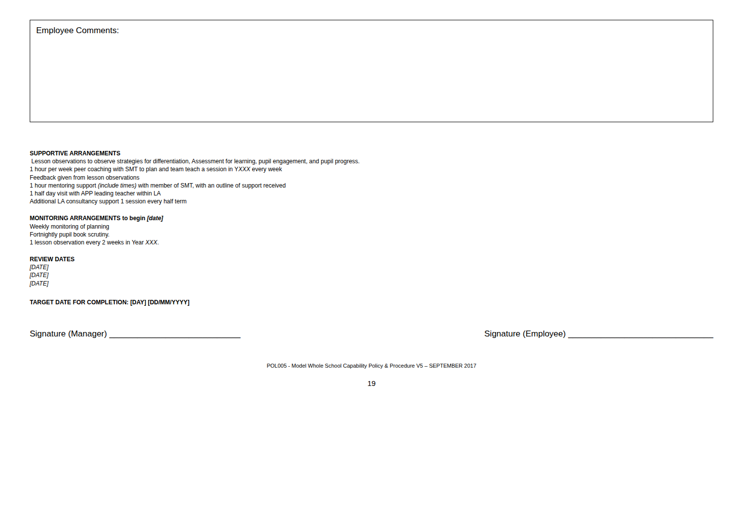Employee Comments:
SUPPORTIVE ARRANGEMENTS
Lesson observations to observe strategies for differentiation, Assessment for learning, pupil engagement, and pupil progress.
1 hour per week peer coaching with SMT to plan and team teach a session in YXXX every week
Feedback given from lesson observations
1 hour mentoring support (include times) with member of SMT, with an outline of support received
1 half day visit with APP leading teacher within LA
Additional LA consultancy support 1 session every half term
MONITORING ARRANGEMENTS to begin [date]
Weekly monitoring of planning
Fortnightly pupil book scrutiny.
1 lesson observation every 2 weeks in Year XXX.
REVIEW DATES
[DATE]
[DATE]
[DATE]
TARGET DATE FOR COMPLETION: [DAY] [DD/MM/YYYY]
Signature (Manager) ____________________________ Signature (Employee) _______________________________
POL005 - Model Whole School Capability Policy & Procedure V5 – SEPTEMBER 2017
19